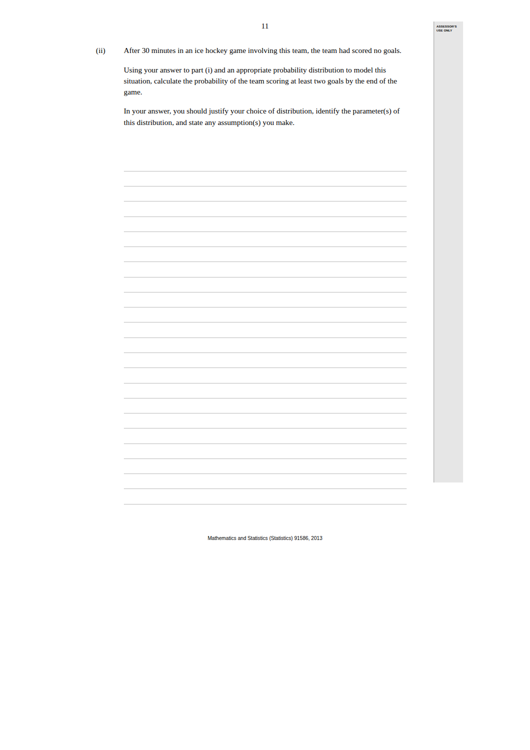ASSESSOR'S
USE ONLY
11
(ii)
After 30 minutes in an ice hockey game involving this team, the team had scored no goals.
Using your answer to part (i) and an appropriate probability distribution to model this situation, calculate the probability of the team scoring at least two goals by the end of the game.
In your answer, you should justify your choice of distribution, identify the parameter(s) of this distribution, and state any assumption(s) you make.
Mathematics and Statistics (Statistics) 91586, 2013